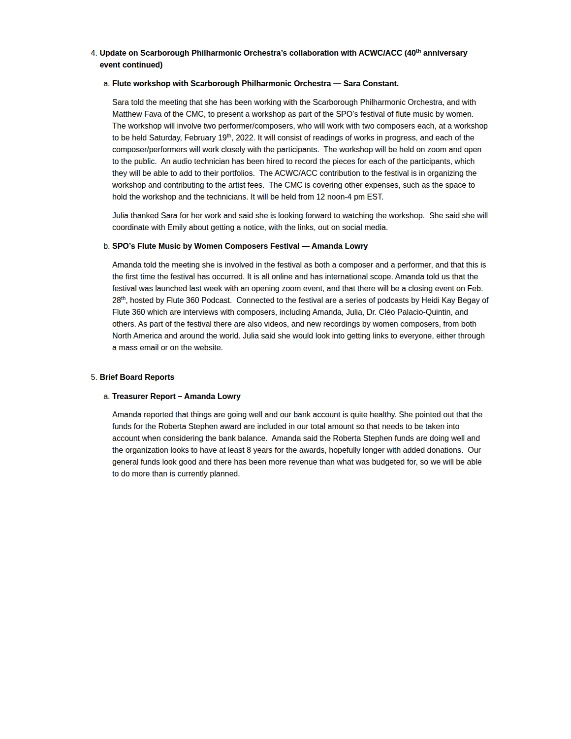Update on Scarborough Philharmonic Orchestra’s collaboration with ACWC/ACC (40th anniversary event continued)
Flute workshop with Scarborough Philharmonic Orchestra — Sara Constant.
Sara told the meeting that she has been working with the Scarborough Philharmonic Orchestra, and with Matthew Fava of the CMC, to present a workshop as part of the SPO’s festival of flute music by women. The workshop will involve two performer/composers, who will work with two composers each, at a workshop to be held Saturday, February 19th, 2022. It will consist of readings of works in progress, and each of the composer/performers will work closely with the participants. The workshop will be held on zoom and open to the public. An audio technician has been hired to record the pieces for each of the participants, which they will be able to add to their portfolios. The ACWC/ACC contribution to the festival is in organizing the workshop and contributing to the artist fees. The CMC is covering other expenses, such as the space to hold the workshop and the technicians. It will be held from 12 noon-4 pm EST.
Julia thanked Sara for her work and said she is looking forward to watching the workshop. She said she will coordinate with Emily about getting a notice, with the links, out on social media.
SPO’s Flute Music by Women Composers Festival — Amanda Lowry
Amanda told the meeting she is involved in the festival as both a composer and a performer, and that this is the first time the festival has occurred. It is all online and has international scope. Amanda told us that the festival was launched last week with an opening zoom event, and that there will be a closing event on Feb. 28th, hosted by Flute 360 Podcast. Connected to the festival are a series of podcasts by Heidi Kay Begay of Flute 360 which are interviews with composers, including Amanda, Julia, Dr. Cléo Palacio-Quintin, and others. As part of the festival there are also videos, and new recordings by women composers, from both North America and around the world. Julia said she would look into getting links to everyone, either through a mass email or on the website.
Brief Board Reports
Treasurer Report – Amanda Lowry
Amanda reported that things are going well and our bank account is quite healthy. She pointed out that the funds for the Roberta Stephen award are included in our total amount so that needs to be taken into account when considering the bank balance. Amanda said the Roberta Stephen funds are doing well and the organization looks to have at least 8 years for the awards, hopefully longer with added donations. Our general funds look good and there has been more revenue than what was budgeted for, so we will be able to do more than is currently planned.